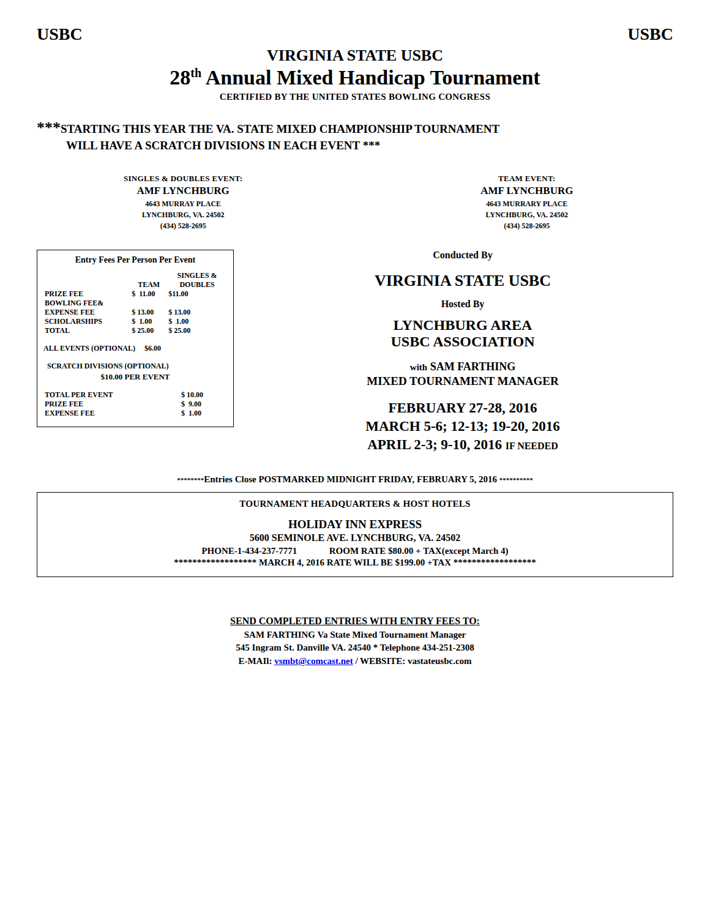USBC USBC
VIRGINIA STATE USBC
28th Annual Mixed Handicap Tournament
CERTIFIED BY THE UNITED STATES BOWLING CONGRESS
***STARTING THIS YEAR THE VA. STATE MIXED CHAMPIONSHIP TOURNAMENT WILL HAVE A SCRATCH DIVISIONS IN EACH EVENT ***
SINGLES & DOUBLES EVENT:
AMF LYNCHBURG
4643 MURRAY PLACE
LYNCHBURG, VA. 24502
(434) 528-2695
TEAM EVENT:
AMF LYNCHBURG
4643 MURRARY PLACE
LYNCHBURG, VA. 24502
(434) 528-2695
Entry Fees Per Person Per Event
| | | SINGLES & |
| | TEAM | DOUBLES |
| PRIZE FEE | $ 11.00 | $11.00 |
| BOWLING FEE& | | |
| EXPENSE FEE | $ 13.00 | $ 13.00 |
| SCHOLARSHIPS | $ 1.00 | $ 1.00 |
| TOTAL | $ 25.00 | $ 25.00 |
ALL EVENTS (OPTIONAL) $6.00
SCRATCH DIVISIONS (OPTIONAL) $10.00 PER EVENT
| TOTAL PER EVENT | $ 10.00 |
| PRIZE FEE | $ 9.00 |
| EXPENSE FEE | $ 1.00 |
Conducted By
VIRGINIA STATE USBC
Hosted By
LYNCHBURG AREA
USBC ASSOCIATION
with SAM FARTHING
MIXED TOURNAMENT MANAGER
FEBRUARY 27-28, 2016
MARCH 5-6; 12-13; 19-20, 2016
APRIL 2-3; 9-10, 2016 IF NEEDED
********Entries Close POSTMARKED MIDNIGHT FRIDAY, FEBRUARY 5, 2016 **********
TOURNAMENT HEADQUARTERS & HOST HOTELS
HOLIDAY INN EXPRESS
5600 SEMINOLE AVE. LYNCHBURG, VA. 24502
PHONE-1-434-237-7771 ROOM RATE $80.00 + TAX(except March 4)
****************** MARCH 4, 2016 RATE WILL BE $199.00 +TAX ******************
SEND COMPLETED ENTRIES WITH ENTRY FEES TO:
SAM FARTHING Va State Mixed Tournament Manager
545 Ingram St. Danville VA. 24540 * Telephone 434-251-2308
E-MAIl: vsmbt@comcast.net / WEBSITE: vastateusbc.com